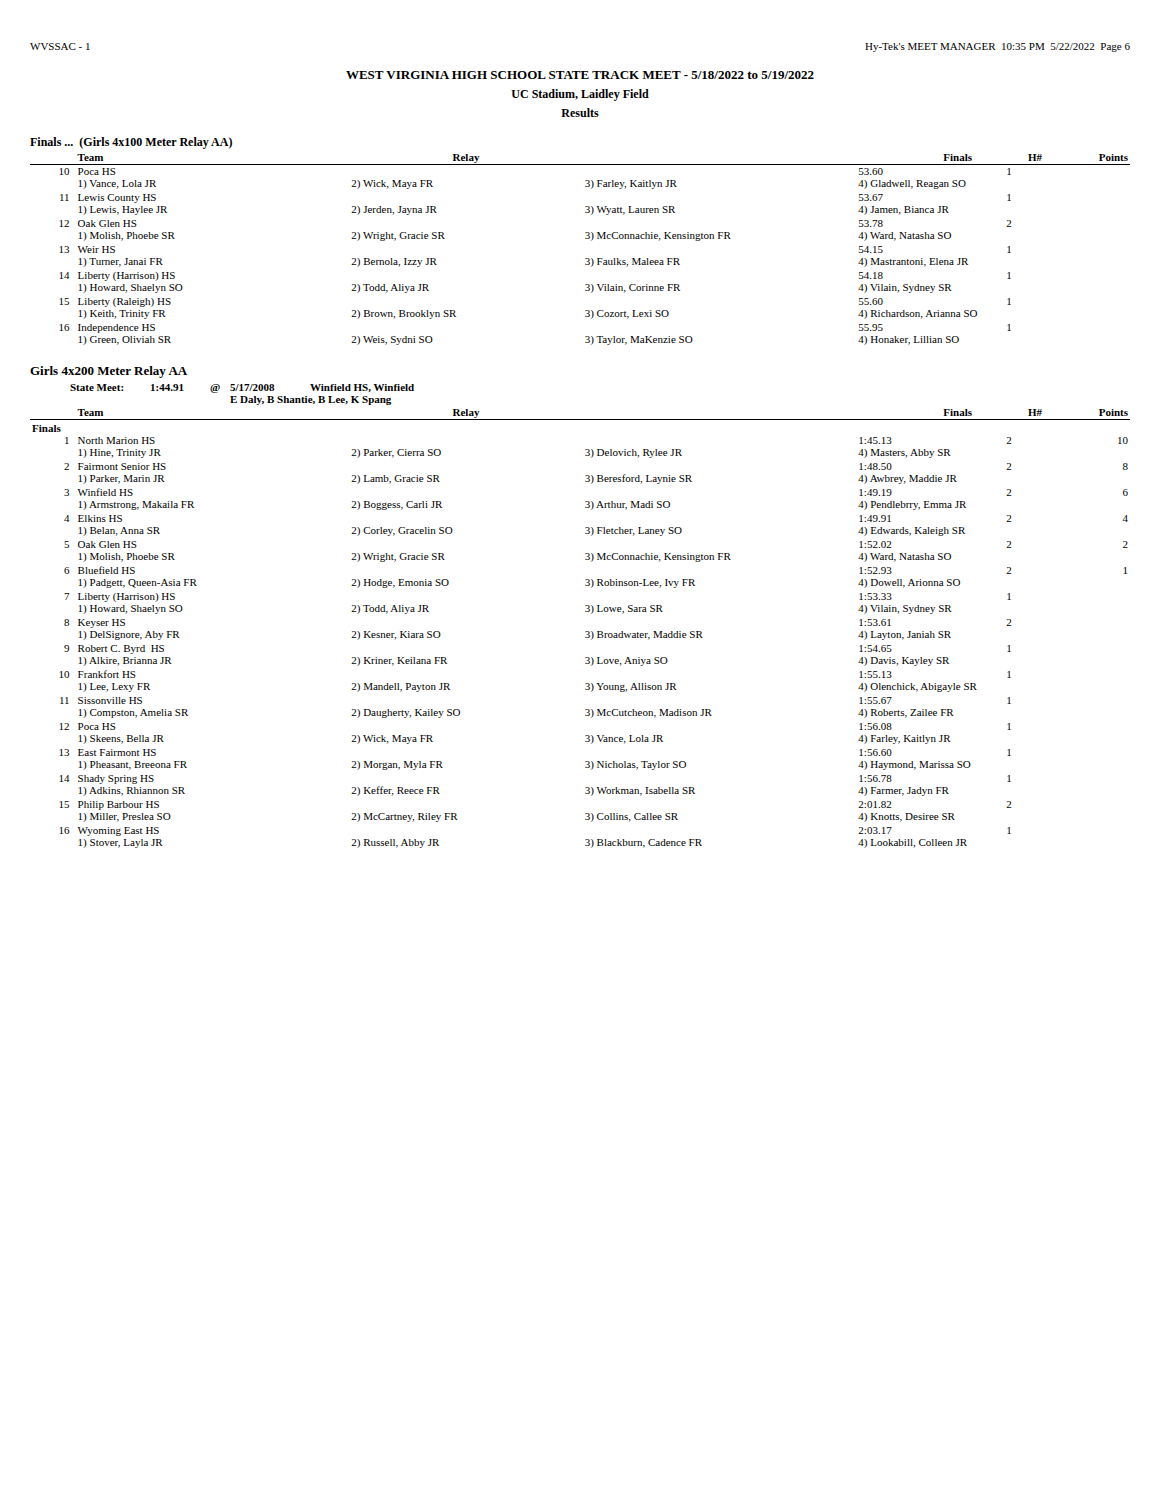WVSSAC - 1
Hy-Tek's MEET MANAGER 10:35 PM 5/22/2022 Page 6
WEST VIRGINIA HIGH SCHOOL STATE TRACK MEET - 5/18/2022 to 5/19/2022
UC Stadium, Laidley Field
Results
Finals ... (Girls 4x100 Meter Relay AA)
| | Team | Relay | | Finals | H# | Points |
| --- | --- | --- | --- | --- | --- | --- |
| 10 | Poca HS | | | 53.60 | 1 | |
| | 1) Vance, Lola JR | 2) Wick, Maya FR | 3) Farley, Kaitlyn JR | 4) Gladwell, Reagan SO |
| 11 | Lewis County HS | | | 53.67 | 1 | |
| | 1) Lewis, Haylee JR | 2) Jerden, Jayna JR | 3) Wyatt, Lauren SR | 4) Jamen, Bianca JR |
| 12 | Oak Glen HS | | | 53.78 | 2 | |
| | 1) Molish, Phoebe SR | 2) Wright, Gracie SR | 3) McConnachie, Kensington FR | 4) Ward, Natasha SO |
| 13 | Weir HS | | | 54.15 | 1 | |
| | 1) Turner, Janai FR | 2) Bernola, Izzy JR | 3) Faulks, Maleea FR | 4) Mastrantoni, Elena JR |
| 14 | Liberty (Harrison) HS | | | 54.18 | 1 | |
| | 1) Howard, Shaelyn SO | 2) Todd, Aliya JR | 3) Vilain, Corinne FR | 4) Vilain, Sydney SR |
| 15 | Liberty (Raleigh) HS | | | 55.60 | 1 | |
| | 1) Keith, Trinity FR | 2) Brown, Brooklyn SR | 3) Cozort, Lexi SO | 4) Richardson, Arianna SO |
| 16 | Independence HS | | | 55.95 | 1 | |
| | 1) Green, Oliviah SR | 2) Weis, Sydni SO | 3) Taylor, MaKenzie SO | 4) Honaker, Lillian SO |
Girls 4x200 Meter Relay AA
State Meet: 1:44.91@5/17/2008 Winfield HS, Winfield
E Daly, B Shantie, B Lee, K Spang
| | Team | Relay | | Finals | H# | Points |
| --- | --- | --- | --- | --- | --- | --- |
| Finals |
| 1 | North Marion HS | | | 1:45.13 | 2 | 10 |
| | 1) Hine, Trinity JR | 2) Parker, Cierra SO | 3) Delovich, Rylee JR | 4) Masters, Abby SR |
| 2 | Fairmont Senior HS | | | 1:48.50 | 2 | 8 |
| | 1) Parker, Marin JR | 2) Lamb, Gracie SR | 3) Beresford, Laynie SR | 4) Awbrey, Maddie JR |
| 3 | Winfield HS | | | 1:49.19 | 2 | 6 |
| | 1) Armstrong, Makaila FR | 2) Boggess, Carli JR | 3) Arthur, Madi SO | 4) Pendlebrry, Emma JR |
| 4 | Elkins HS | | | 1:49.91 | 2 | 4 |
| | 1) Belan, Anna SR | 2) Corley, Gracelin SO | 3) Fletcher, Laney SO | 4) Edwards, Kaleigh SR |
| 5 | Oak Glen HS | | | 1:52.02 | 2 | 2 |
| | 1) Molish, Phoebe SR | 2) Wright, Gracie SR | 3) McConnachie, Kensington FR | 4) Ward, Natasha SO |
| 6 | Bluefield HS | | | 1:52.93 | 2 | 1 |
| | 1) Padgett, Queen-Asia FR | 2) Hodge, Emonia SO | 3) Robinson-Lee, Ivy FR | 4) Dowell, Arionna SO |
| 7 | Liberty (Harrison) HS | | | 1:53.33 | 1 | |
| | 1) Howard, Shaelyn SO | 2) Todd, Aliya JR | 3) Lowe, Sara SR | 4) Vilain, Sydney SR |
| 8 | Keyser HS | | | 1:53.61 | 2 | |
| | 1) DelSignore, Aby FR | 2) Kesner, Kiara SO | 3) Broadwater, Maddie SR | 4) Layton, Janiah SR |
| 9 | Robert C. Byrd HS | | | 1:54.65 | 1 | |
| | 1) Alkire, Brianna JR | 2) Kriner, Keilana FR | 3) Love, Aniya SO | 4) Davis, Kayley SR |
| 10 | Frankfort HS | | | 1:55.13 | 1 | |
| | 1) Lee, Lexy FR | 2) Mandell, Payton JR | 3) Young, Allison JR | 4) Olenchick, Abigayle SR |
| 11 | Sissonville HS | | | 1:55.67 | 1 | |
| | 1) Compston, Amelia SR | 2) Daugherty, Kailey SO | 3) McCutcheon, Madison JR | 4) Roberts, Zailee FR |
| 12 | Poca HS | | | 1:56.08 | 1 | |
| | 1) Skeens, Bella JR | 2) Wick, Maya FR | 3) Vance, Lola JR | 4) Farley, Kaitlyn JR |
| 13 | East Fairmont HS | | | 1:56.60 | 1 | |
| | 1) Pheasant, Breeona FR | 2) Morgan, Myla FR | 3) Nicholas, Taylor SO | 4) Haymond, Marissa SO |
| 14 | Shady Spring HS | | | 1:56.78 | 1 | |
| | 1) Adkins, Rhiannon SR | 2) Keffer, Reece FR | 3) Workman, Isabella SR | 4) Farmer, Jadyn FR |
| 15 | Philip Barbour HS | | | 2:01.82 | 2 | |
| | 1) Miller, Preslea SO | 2) McCartney, Riley FR | 3) Collins, Callee SR | 4) Knotts, Desiree SR |
| 16 | Wyoming East HS | | | 2:03.17 | 1 | |
| | 1) Stover, Layla JR | 2) Russell, Abby JR | 3) Blackburn, Cadence FR | 4) Lookabill, Colleen JR |